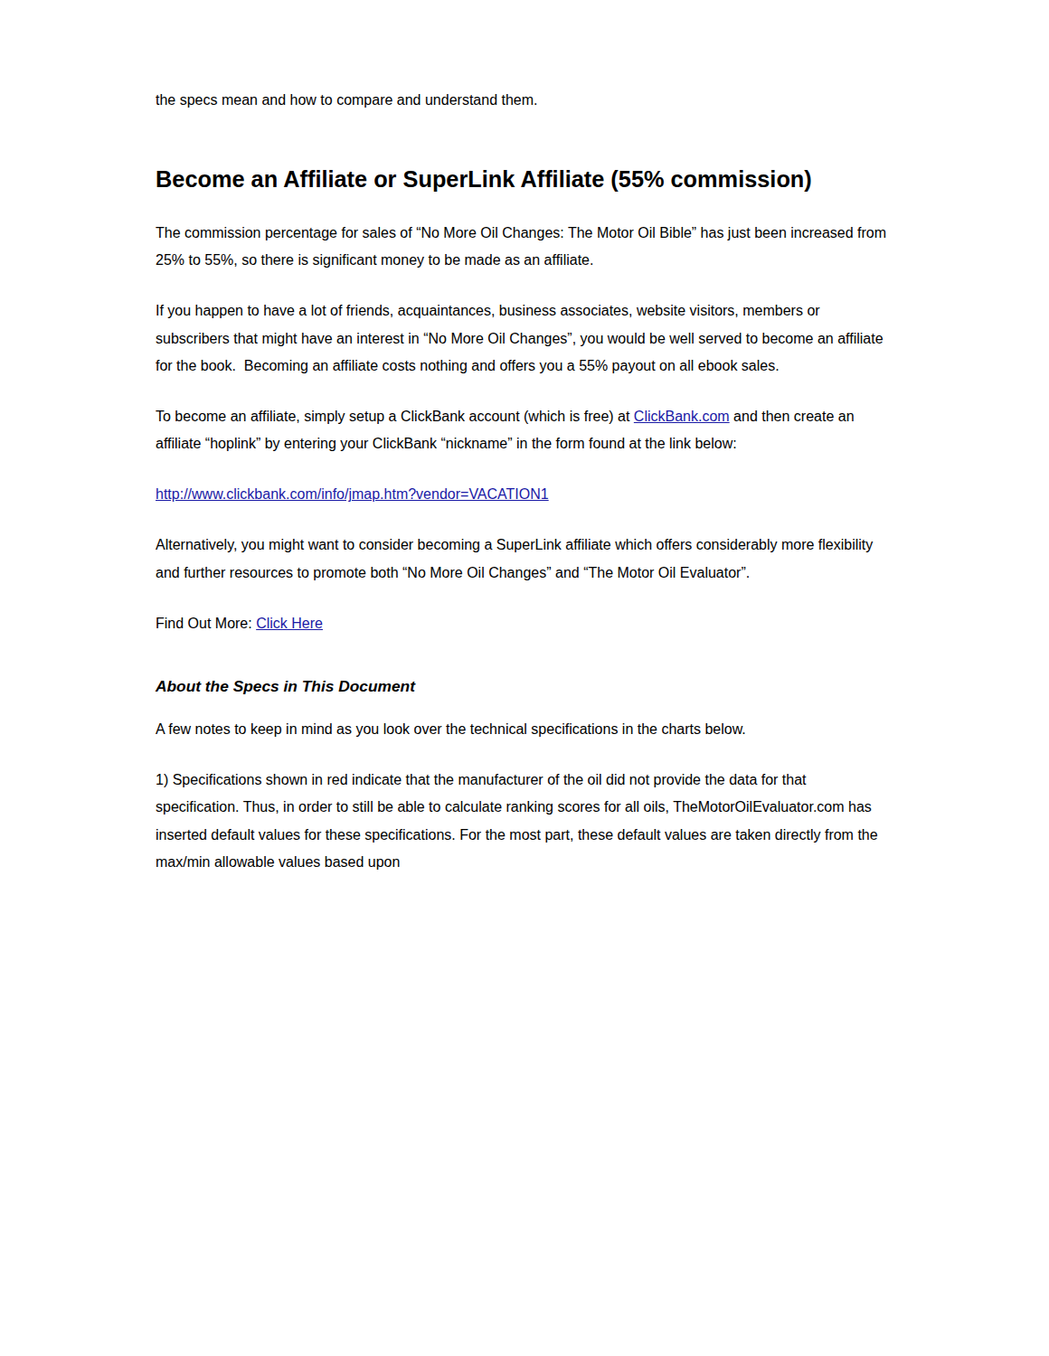the specs mean and how to compare and understand them.
Become an Affiliate or SuperLink Affiliate (55% commission)
The commission percentage for sales of “No More Oil Changes: The Motor Oil Bible” has just been increased from 25% to 55%, so there is significant money to be made as an affiliate.
If you happen to have a lot of friends, acquaintances, business associates, website visitors, members or subscribers that might have an interest in “No More Oil Changes”, you would be well served to become an affiliate for the book. Becoming an affiliate costs nothing and offers you a 55% payout on all ebook sales.
To become an affiliate, simply setup a ClickBank account (which is free) at ClickBank.com and then create an affiliate “hoplink” by entering your ClickBank “nickname” in the form found at the link below:
http://www.clickbank.com/info/jmap.htm?vendor=VACATION1
Alternatively, you might want to consider becoming a SuperLink affiliate which offers considerably more flexibility and further resources to promote both “No More Oil Changes” and “The Motor Oil Evaluator”.
Find Out More: Click Here
About the Specs in This Document
A few notes to keep in mind as you look over the technical specifications in the charts below.
1) Specifications shown in red indicate that the manufacturer of the oil did not provide the data for that specification. Thus, in order to still be able to calculate ranking scores for all oils, TheMotorOilEvaluator.com has inserted default values for these specifications. For the most part, these default values are taken directly from the max/min allowable values based upon